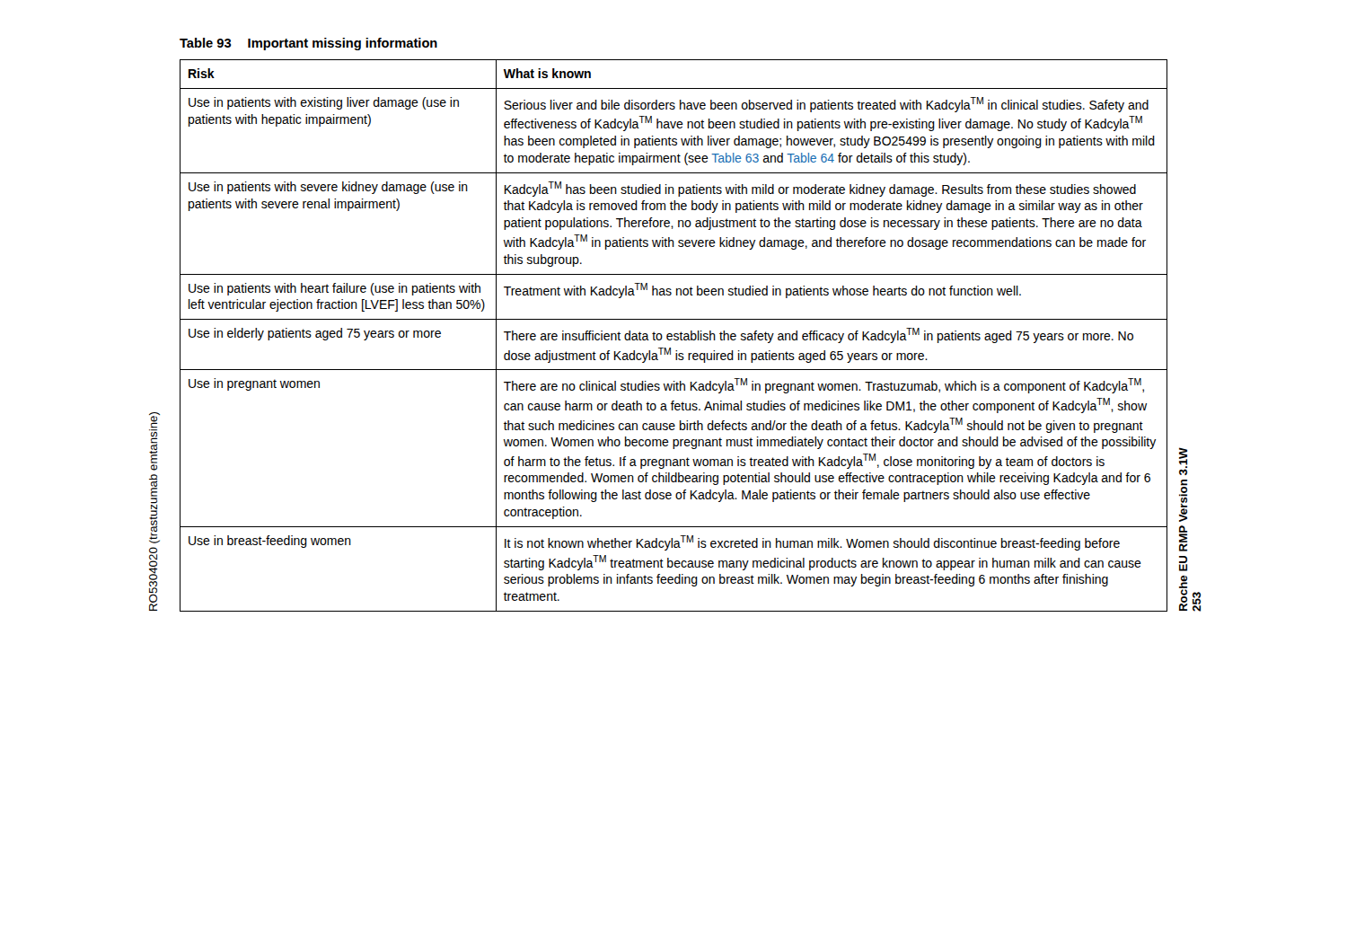RO5304020 (trastuzumab emtansine)
Roche EU RMP Version 3.1W
253
Table 93 Important missing information
| Risk | What is known |
| --- | --- |
| Use in patients with existing liver damage (use in patients with hepatic impairment) | Serious liver and bile disorders have been observed in patients treated with Kadcyla TM in clinical studies. Safety and effectiveness of Kadcyla TM have not been studied in patients with pre-existing liver damage. No study of Kadcyla TM has been completed in patients with liver damage; however, study BO25499 is presently ongoing in patients with mild to moderate hepatic impairment (see Table 63 and Table 64 for details of this study). |
| Use in patients with severe kidney damage (use in patients with severe renal impairment) | Kadcyla TM has been studied in patients with mild or moderate kidney damage. Results from these studies showed that Kadcyla is removed from the body in patients with mild or moderate kidney damage in a similar way as in other patient populations. Therefore, no adjustment to the starting dose is necessary in these patients. There are no data with Kadcyla TM in patients with severe kidney damage, and therefore no dosage recommendations can be made for this subgroup. |
| Use in patients with heart failure (use in patients with left ventricular ejection fraction [LVEF] less than 50%) | Treatment with Kadcyla TM has not been studied in patients whose hearts do not function well. |
| Use in elderly patients aged 75 years or more | There are insufficient data to establish the safety and efficacy of Kadcyla TM in patients aged 75 years or more. No dose adjustment of Kadcyla TM is required in patients aged 65 years or more. |
| Use in pregnant women | There are no clinical studies with Kadcyla TM in pregnant women. Trastuzumab, which is a component of Kadcyla TM , can cause harm or death to a fetus. Animal studies of medicines like DM1, the other component of Kadcyla TM , show that such medicines can cause birth defects and/or the death of a fetus. Kadcyla TM should not be given to pregnant women. Women who become pregnant must immediately contact their doctor and should be advised of the possibility of harm to the fetus. If a pregnant woman is treated with Kadcyla TM , close monitoring by a team of doctors is recommended. Women of childbearing potential should use effective contraception while receiving Kadcyla and for 6 months following the last dose of Kadcyla. Male patients or their female partners should also use effective contraception. |
| Use in breast-feeding women | It is not known whether Kadcyla TM is excreted in human milk. Women should discontinue breast-feeding before starting Kadcyla TM treatment because many medicinal products are known to appear in human milk and can cause serious problems in infants feeding on breast milk. Women may begin breast-feeding 6 months after finishing treatment. |